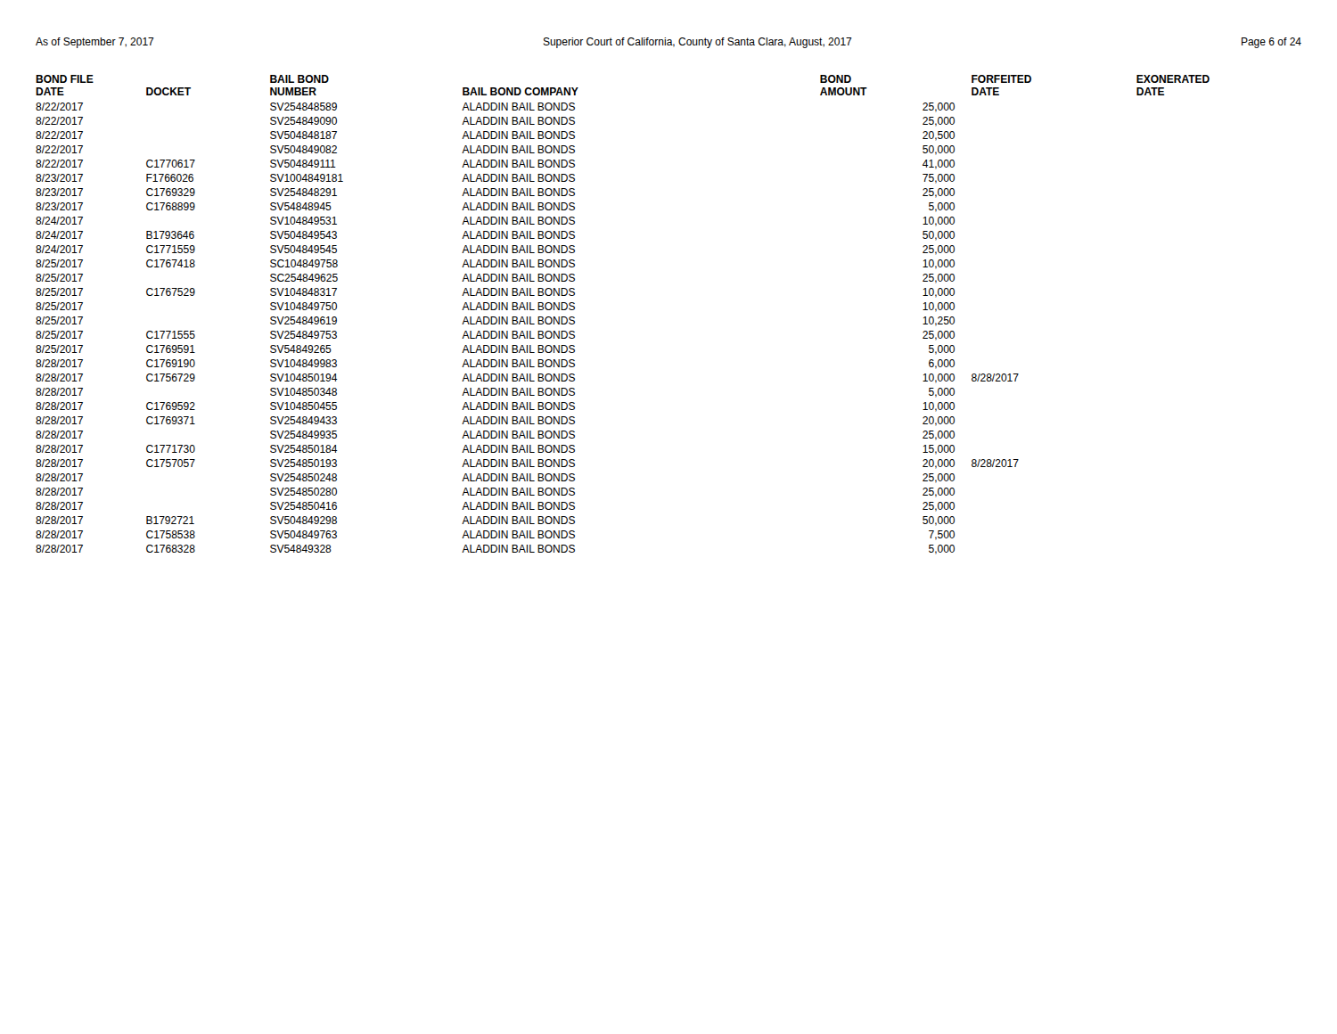As of September 7, 2017
Superior Court of California, County of Santa Clara, August, 2017
Page 6 of 24
| BOND FILE DATE | DOCKET | BAIL BOND NUMBER | BAIL BOND COMPANY | BOND AMOUNT | FORFEITED DATE | EXONERATED DATE |
| --- | --- | --- | --- | --- | --- | --- |
| 8/22/2017 | | SV254848589 | ALADDIN BAIL BONDS | 25,000 | | |
| 8/22/2017 | | SV254849090 | ALADDIN BAIL BONDS | 25,000 | | |
| 8/22/2017 | | SV504848187 | ALADDIN BAIL BONDS | 20,500 | | |
| 8/22/2017 | | SV504849082 | ALADDIN BAIL BONDS | 50,000 | | |
| 8/22/2017 | C1770617 | SV504849111 | ALADDIN BAIL BONDS | 41,000 | | |
| 8/23/2017 | F1766026 | SV1004849181 | ALADDIN BAIL BONDS | 75,000 | | |
| 8/23/2017 | C1769329 | SV254848291 | ALADDIN BAIL BONDS | 25,000 | | |
| 8/23/2017 | C1768899 | SV54848945 | ALADDIN BAIL BONDS | 5,000 | | |
| 8/24/2017 | | SV104849531 | ALADDIN BAIL BONDS | 10,000 | | |
| 8/24/2017 | B1793646 | SV504849543 | ALADDIN BAIL BONDS | 50,000 | | |
| 8/24/2017 | C1771559 | SV504849545 | ALADDIN BAIL BONDS | 25,000 | | |
| 8/25/2017 | C1767418 | SC104849758 | ALADDIN BAIL BONDS | 10,000 | | |
| 8/25/2017 | | SC254849625 | ALADDIN BAIL BONDS | 25,000 | | |
| 8/25/2017 | C1767529 | SV104848317 | ALADDIN BAIL BONDS | 10,000 | | |
| 8/25/2017 | | SV104849750 | ALADDIN BAIL BONDS | 10,000 | | |
| 8/25/2017 | | SV254849619 | ALADDIN BAIL BONDS | 10,250 | | |
| 8/25/2017 | C1771555 | SV254849753 | ALADDIN BAIL BONDS | 25,000 | | |
| 8/25/2017 | C1769591 | SV54849265 | ALADDIN BAIL BONDS | 5,000 | | |
| 8/28/2017 | C1769190 | SV104849983 | ALADDIN BAIL BONDS | 6,000 | | |
| 8/28/2017 | C1756729 | SV104850194 | ALADDIN BAIL BONDS | 10,000 | 8/28/2017 | |
| 8/28/2017 | | SV104850348 | ALADDIN BAIL BONDS | 5,000 | | |
| 8/28/2017 | C1769592 | SV104850455 | ALADDIN BAIL BONDS | 10,000 | | |
| 8/28/2017 | C1769371 | SV254849433 | ALADDIN BAIL BONDS | 20,000 | | |
| 8/28/2017 | | SV254849935 | ALADDIN BAIL BONDS | 25,000 | | |
| 8/28/2017 | C1771730 | SV254850184 | ALADDIN BAIL BONDS | 15,000 | | |
| 8/28/2017 | C1757057 | SV254850193 | ALADDIN BAIL BONDS | 20,000 | 8/28/2017 | |
| 8/28/2017 | | SV254850248 | ALADDIN BAIL BONDS | 25,000 | | |
| 8/28/2017 | | SV254850280 | ALADDIN BAIL BONDS | 25,000 | | |
| 8/28/2017 | | SV254850416 | ALADDIN BAIL BONDS | 25,000 | | |
| 8/28/2017 | B1792721 | SV504849298 | ALADDIN BAIL BONDS | 50,000 | | |
| 8/28/2017 | C1758538 | SV504849763 | ALADDIN BAIL BONDS | 7,500 | | |
| 8/28/2017 | C1768328 | SV54849328 | ALADDIN BAIL BONDS | 5,000 | | |